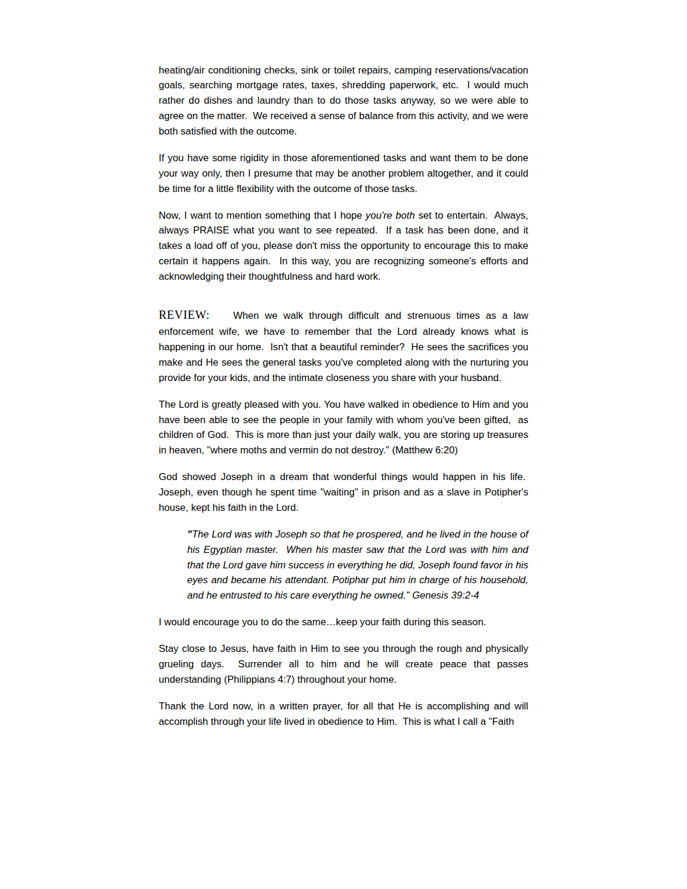heating/air conditioning checks, sink or toilet repairs, camping reservations/vacation goals, searching mortgage rates, taxes, shredding paperwork, etc. I would much rather do dishes and laundry than to do those tasks anyway, so we were able to agree on the matter. We received a sense of balance from this activity, and we were both satisfied with the outcome.
If you have some rigidity in those aforementioned tasks and want them to be done your way only, then I presume that may be another problem altogether, and it could be time for a little flexibility with the outcome of those tasks.
Now, I want to mention something that I hope you're both set to entertain. Always, always PRAISE what you want to see repeated. If a task has been done, and it takes a load off of you, please don't miss the opportunity to encourage this to make certain it happens again. In this way, you are recognizing someone's efforts and acknowledging their thoughtfulness and hard work.
REVIEW: When we walk through difficult and strenuous times as a law enforcement wife, we have to remember that the Lord already knows what is happening in our home. Isn't that a beautiful reminder? He sees the sacrifices you make and He sees the general tasks you've completed along with the nurturing you provide for your kids, and the intimate closeness you share with your husband.
The Lord is greatly pleased with you. You have walked in obedience to Him and you have been able to see the people in your family with whom you've been gifted, as children of God. This is more than just your daily walk, you are storing up treasures in heaven, "where moths and vermin do not destroy." (Matthew 6:20)
God showed Joseph in a dream that wonderful things would happen in his life. Joseph, even though he spent time "waiting" in prison and as a slave in Potipher's house, kept his faith in the Lord.
"The Lord was with Joseph so that he prospered, and he lived in the house of his Egyptian master. When his master saw that the Lord was with him and that the Lord gave him success in everything he did, Joseph found favor in his eyes and became his attendant. Potiphar put him in charge of his household, and he entrusted to his care everything he owned." Genesis 39:2-4
I would encourage you to do the same…keep your faith during this season.
Stay close to Jesus, have faith in Him to see you through the rough and physically grueling days. Surrender all to him and he will create peace that passes understanding (Philippians 4:7) throughout your home.
Thank the Lord now, in a written prayer, for all that He is accomplishing and will accomplish through your life lived in obedience to Him. This is what I call a "Faith